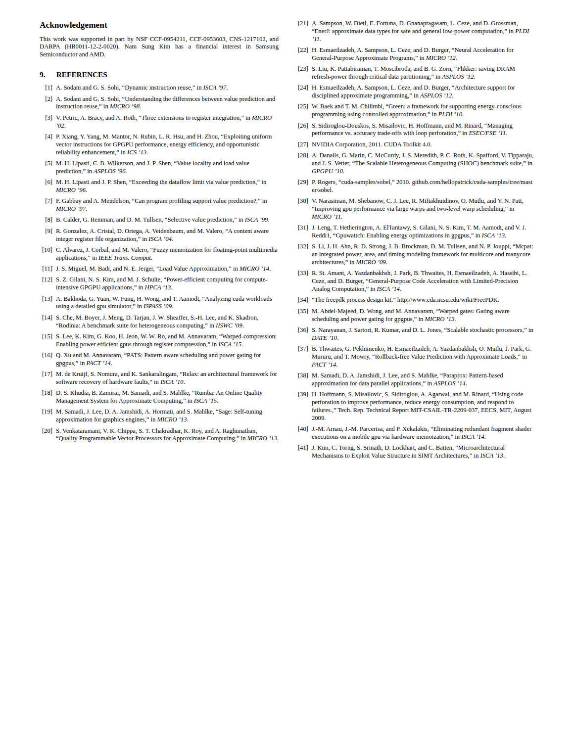Acknowledgement
This work was supported in part by NSF CCF-0954211, CCF-0953603, CNS-1217102, and DARPA (HR0011-12-2-0020). Nam Sung Kim has a financial interest in Samsung Semiconductor and AMD.
9. REFERENCES
A. Sodani and G. S. Sohi, “Dynamic instruction reuse,” in ISCA ’97.
A. Sodani and G. S. Sohi, “Understanding the differences between value prediction and instruction reuse,” in MICRO ’98.
V. Petric, A. Bracy, and A. Roth, “Three extensions to register integration,” in MICRO ’02.
P. Xiang, Y. Yang, M. Mantor, N. Rubin, L. R. Hsu, and H. Zhou, “Exploiting uniform vector instructions for GPGPU performance, energy efficiency, and opportunistic reliability enhancement,” in ICS ’13.
M. H. Lipasti, C. B. Wilkerson, and J. P. Shen, “Value locality and load value prediction,” in ASPLOS ’96.
M. H. Lipasti and J. P. Shen, “Exceeding the dataflow limit via value prediction,” in MICRO ’96.
F. Gabbay and A. Mendelson, “Can program profiling support value prediction?,” in MICRO ’97.
B. Calder, G. Reinman, and D. M. Tullsen, “Selective value prediction,” in ISCA ’99.
R. Gonzalez, A. Cristal, D. Ortega, A. Veidenbaum, and M. Valero, “A content aware integer register file organization,” in ISCA ’04.
C. Alvarez, J. Corbal, and M. Valero, “Fuzzy memoization for floating-point multimedia applications,” in IEEE Trans. Comput.
J. S. Miguel, M. Badr, and N. E. Jerger, “Load Value Approximation,” in MICRO ’14.
S. Z. Gilani, N. S. Kim, and M. J. Schulte, “Power-efficient computing for compute-intensive GPGPU applications,” in HPCA ’13.
A. Bakhoda, G. Yuan, W. Fung, H. Wong, and T. Aamodt, “Analyzing cuda workloads using a detailed gpu simulator,” in ISPASS ’09.
S. Che, M. Boyer, J. Meng, D. Tarjan, J. W. Sheaffer, S.-H. Lee, and K. Skadron, “Rodinia: A benchmark suite for heterogeneous computing,” in IISWC ’09.
S. Lee, K. Kim, G. Koo, H. Jeon, W. W. Ro, and M. Annavaram, “Warped-compression: Enabling power efficient gpus through register compression,” in ISCA ’15.
Q. Xu and M. Annavaram, “PATS: Pattern aware scheduling and power gating for gpgpus,” in PACT ’14.
M. de Kruijf, S. Nomura, and K. Sankaralingam, “Relax: an architectural framework for software recovery of hardware faults,” in ISCA ’10.
D. S. Khudia, B. Zamirai, M. Samadi, and S. Mahlke, “Rumba: An Online Quality Management System for Approximate Computing,” in ISCA ’15.
M. Samadi, J. Lee, D. A. Jamshidi, A. Hormati, and S. Mahlke, “Sage: Self-tuning approximation for graphics engines,” in MICRO ’13.
S. Venkataramani, V. K. Chippa, S. T. Chakradhar, K. Roy, and A. Raghunathan, “Quality Programmable Vector Processors for Approximate Computing,” in MICRO ’13.
A. Sampson, W. Dietl, E. Fortuna, D. Gnanapragasam, L. Ceze, and D. Grossman, “EnerJ: approximate data types for safe and general low-power computation,” in PLDI ’11.
H. Esmaeilzadeh, A. Sampson, L. Ceze, and D. Burger, “Neural Acceleration for General-Purpose Approximate Programs,” in MICRO ’12.
S. Liu, K. Pattabiraman, T. Moscibroda, and B. G. Zorn, “Flikker: saving DRAM refresh-power through critical data partitioning,” in ASPLOS ’12.
H. Esmaeilzadeh, A. Sampson, L. Ceze, and D. Burger, “Architecture support for disciplined approximate programming,” in ASPLOS ’12.
W. Baek and T. M. Chilimbi, “Green: a framework for supporting energy-conscious programming using controlled approximation,” in PLDI ’10.
S. Sidiroglou-Douskos, S. Misailovic, H. Hoffmann, and M. Rinard, “Managing performance vs. accuracy trade-offs with loop perforation,” in ESEC/FSE ’11.
NVIDIA Corporation, 2011. CUDA Toolkit 4.0.
A. Danalis, G. Marin, C. McCurdy, J. S. Meredith, P. C. Roth, K. Spafford, V. Tipparaju, and J. S. Vetter, “The Scalable Heterogeneous Computing (SHOC) benchmark suite,” in GPGPU ’10.
P. Rogers, “cuda-samples/sobel,” 2010. github.com/hellopatrick/cuda-samples/tree/master/sobel.
V. Narasiman, M. Shebanow, C. J. Lee, R. Miftakhutdinov, O. Mutlu, and Y. N. Patt, “Improving gpu performance via large warps and two-level warp scheduling,” in MICRO ’11.
J. Leng, T. Hetherington, A. ElTantawy, S. Gilani, N. S. Kim, T. M. Aamodt, and V. J. Reddi1, “Gpuwattch: Enabling energy optimizations in gpgpus,” in ISCA ’13.
S. Li, J. H. Ahn, R. D. Strong, J. B. Brockman, D. M. Tullsen, and N. P. Jouppi, “Mcpat: an integrated power, area, and timing modeling framework for multicore and manycore architectures,” in MICRO ’09.
R. St. Amant, A. Yazdanbakhsh, J. Park, B. Thwaites, H. Esmaeilzadeh, A. Hassibi, L. Ceze, and D. Burger, “General-Purpose Code Acceleration with Limited-Precision Analog Computation,” in ISCA ’14.
“The freepdk process design kit.” http://www.eda.ncsu.edu/wiki/FreePDK.
M. Abdel-Majeed, D. Wong, and M. Annavaram, “Warped gates: Gating aware scheduling and power gating for gpgpus,” in MICRO ’13.
S. Narayanan, J. Sartori, R. Kumar, and D. L. Jones, “Scalable stochastic processors,” in DATE ’10.
B. Thwaites, G. Pekhimenko, H. Esmaeilzadeh, A. Yazdanbakhsh, O. Mutlu, J. Park, G. Mururu, and T. Mowry, “Rollback-free Value Prediction with Approximate Loads,” in PACT ’14.
M. Samadi, D. A. Jamshidi, J. Lee, and S. Mahlke, “Paraprox: Pattern-based approximation for data parallel applications,” in ASPLOS ’14.
H. Hoffmann, S. Misailovic, S. Sidiroglou, A. Agarwal, and M. Rinard, “Using code perforation to improve performance, reduce energy consumption, and respond to failures.,” Tech. Rep. Technical Report MIT-CSAIL-TR-2209-037, EECS, MIT, August 2009.
J.-M. Arnau, J.-M. Parcerisa, and P. Xekalakis, “Eliminating redundant fragment shader executions on a mobile gpu via hardware memoization,” in ISCA ’14.
J. Kim, C. Torng, S. Srinath, D. Lockhart, and C. Batten, “Microarchitectural Mechanisms to Exploit Value Structure in SIMT Architectures,” in ISCA ’13.